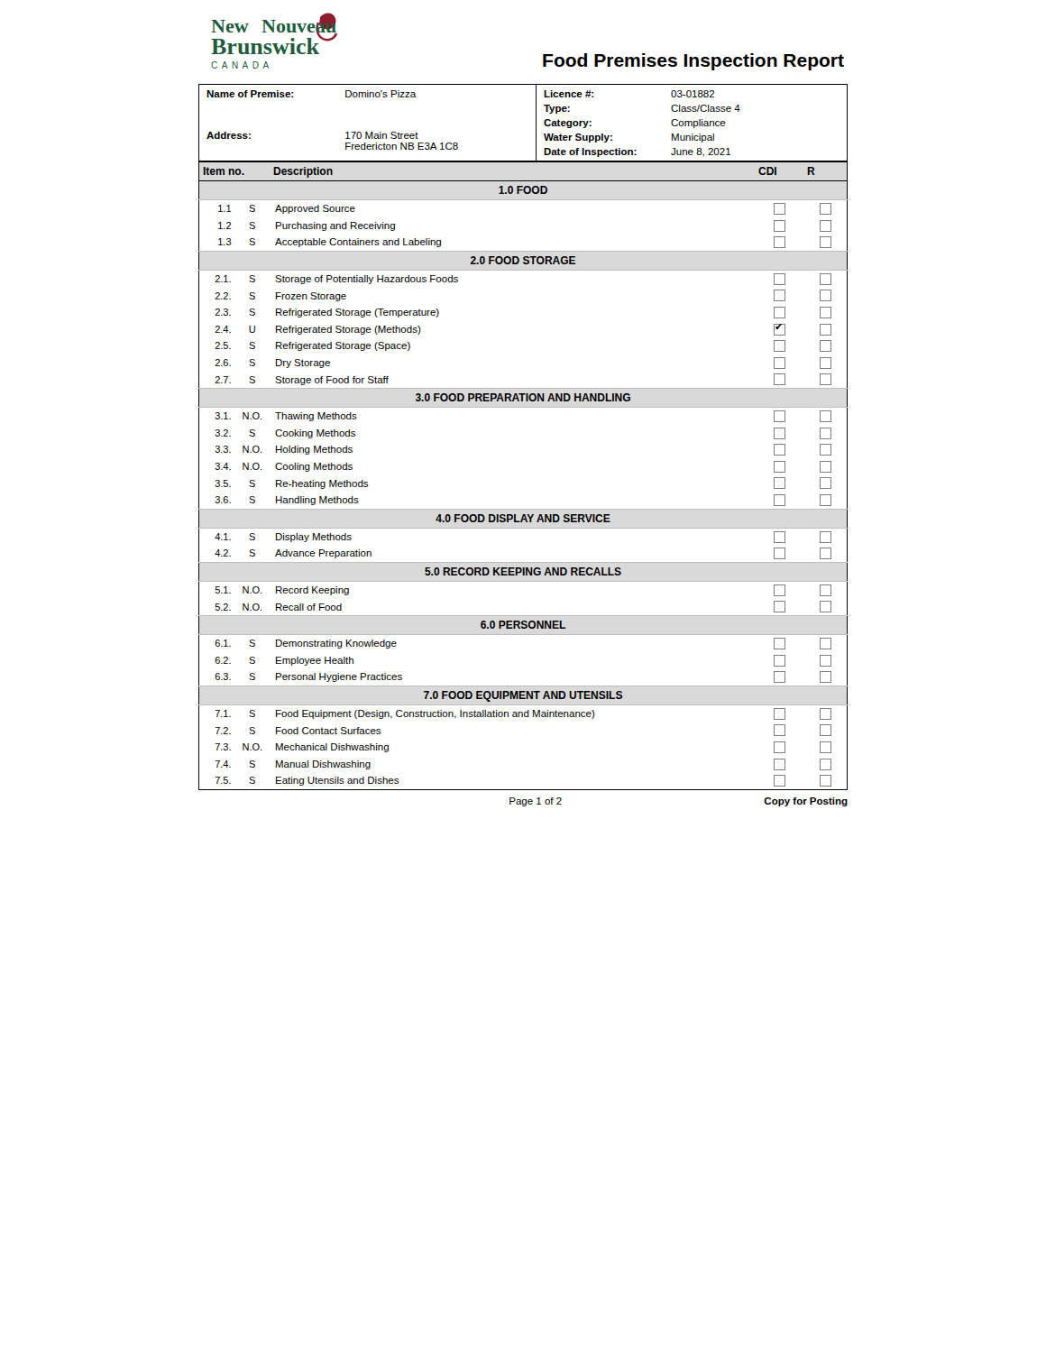New Nouveau Brunswick CANADA
Food Premises Inspection Report
| / Name of Premise: / Domino's Pizza / / Address: / 170 Main Street Fredericton NB E3A 1C8 / | / Licence #: / 03-01882 / / Type: / Class/Classe 4 / / Category: / Compliance / / Water Supply: / Municipal / / Date of Inspection: / June 8, 2021 / |
| Item no. | Description | CDI | R |
| --- | --- | --- | --- |
| 1.0 FOOD |
| 1.1 | S | Approved Source | | |
| 1.2 | S | Purchasing and Receiving | | |
| 1.3 | S | Acceptable Containers and Labeling | | |
| 2.0 FOOD STORAGE |
| 2.1. | S | Storage of Potentially Hazardous Foods | | |
| 2.2. | S | Frozen Storage | | |
| 2.3. | S | Refrigerated Storage (Temperature) | | |
| 2.4. | U | Refrigerated Storage (Methods) | | |
| 2.5. | S | Refrigerated Storage (Space) | | |
| 2.6. | S | Dry Storage | | |
| 2.7. | S | Storage of Food for Staff | | |
| 3.0 FOOD PREPARATION AND HANDLING |
| 3.1. | N.O. | Thawing Methods | | |
| 3.2. | S | Cooking Methods | | |
| 3.3. | N.O. | Holding Methods | | |
| 3.4. | N.O. | Cooling Methods | | |
| 3.5. | S | Re-heating Methods | | |
| 3.6. | S | Handling Methods | | |
| 4.0 FOOD DISPLAY AND SERVICE |
| 4.1. | S | Display Methods | | |
| 4.2. | S | Advance Preparation | | |
| 5.0 RECORD KEEPING AND RECALLS |
| 5.1. | N.O. | Record Keeping | | |
| 5.2. | N.O. | Recall of Food | | |
| 6.0 PERSONNEL |
| 6.1. | S | Demonstrating Knowledge | | |
| 6.2. | S | Employee Health | | |
| 6.3. | S | Personal Hygiene Practices | | |
| 7.0 FOOD EQUIPMENT AND UTENSILS |
| 7.1. | S | Food Equipment (Design, Construction, Installation and Maintenance) | | |
| 7.2. | S | Food Contact Surfaces | | |
| 7.3. | N.O. | Mechanical Dishwashing | | |
| 7.4. | S | Manual Dishwashing | | |
| 7.5. | S | Eating Utensils and Dishes | | |
Page 1 of 2
Copy for Posting